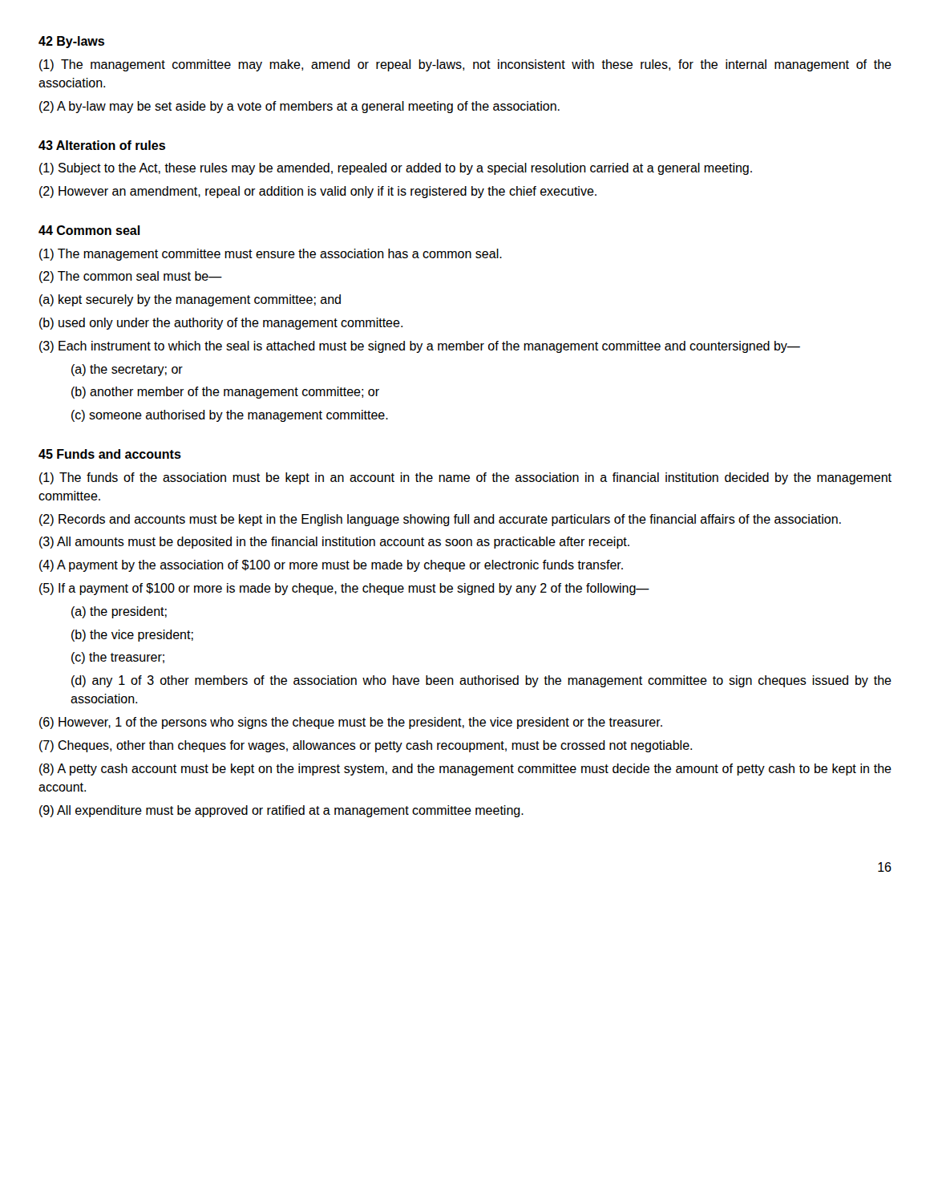42 By-laws
(1) The management committee may make, amend or repeal by-laws, not inconsistent with these rules, for the internal management of the association.
(2) A by-law may be set aside by a vote of members at a general meeting of the association.
43 Alteration of rules
(1) Subject to the Act, these rules may be amended, repealed or added to by a special resolution carried at a general meeting.
(2) However an amendment, repeal or addition is valid only if it is registered by the chief executive.
44 Common seal
(1) The management committee must ensure the association has a common seal.
(2) The common seal must be—
(a) kept securely by the management committee; and
(b) used only under the authority of the management committee.
(3) Each instrument to which the seal is attached must be signed by a member of the management committee and countersigned by—
(a) the secretary; or
(b) another member of the management committee; or
(c) someone authorised by the management committee.
45 Funds and accounts
(1) The funds of the association must be kept in an account in the name of the association in a financial institution decided by the management committee.
(2) Records and accounts must be kept in the English language showing full and accurate particulars of the financial affairs of the association.
(3) All amounts must be deposited in the financial institution account as soon as practicable after receipt.
(4) A payment by the association of $100 or more must be made by cheque or electronic funds transfer.
(5) If a payment of $100 or more is made by cheque, the cheque must be signed by any 2 of the following—
(a) the president;
(b) the vice president;
(c) the treasurer;
(d) any 1 of 3 other members of the association who have been authorised by the management committee to sign cheques issued by the association.
(6) However, 1 of the persons who signs the cheque must be the president, the vice president or the treasurer.
(7) Cheques, other than cheques for wages, allowances or petty cash recoupment, must be crossed not negotiable.
(8) A petty cash account must be kept on the imprest system, and the management committee must decide the amount of petty cash to be kept in the account.
(9) All expenditure must be approved or ratified at a management committee meeting.
16